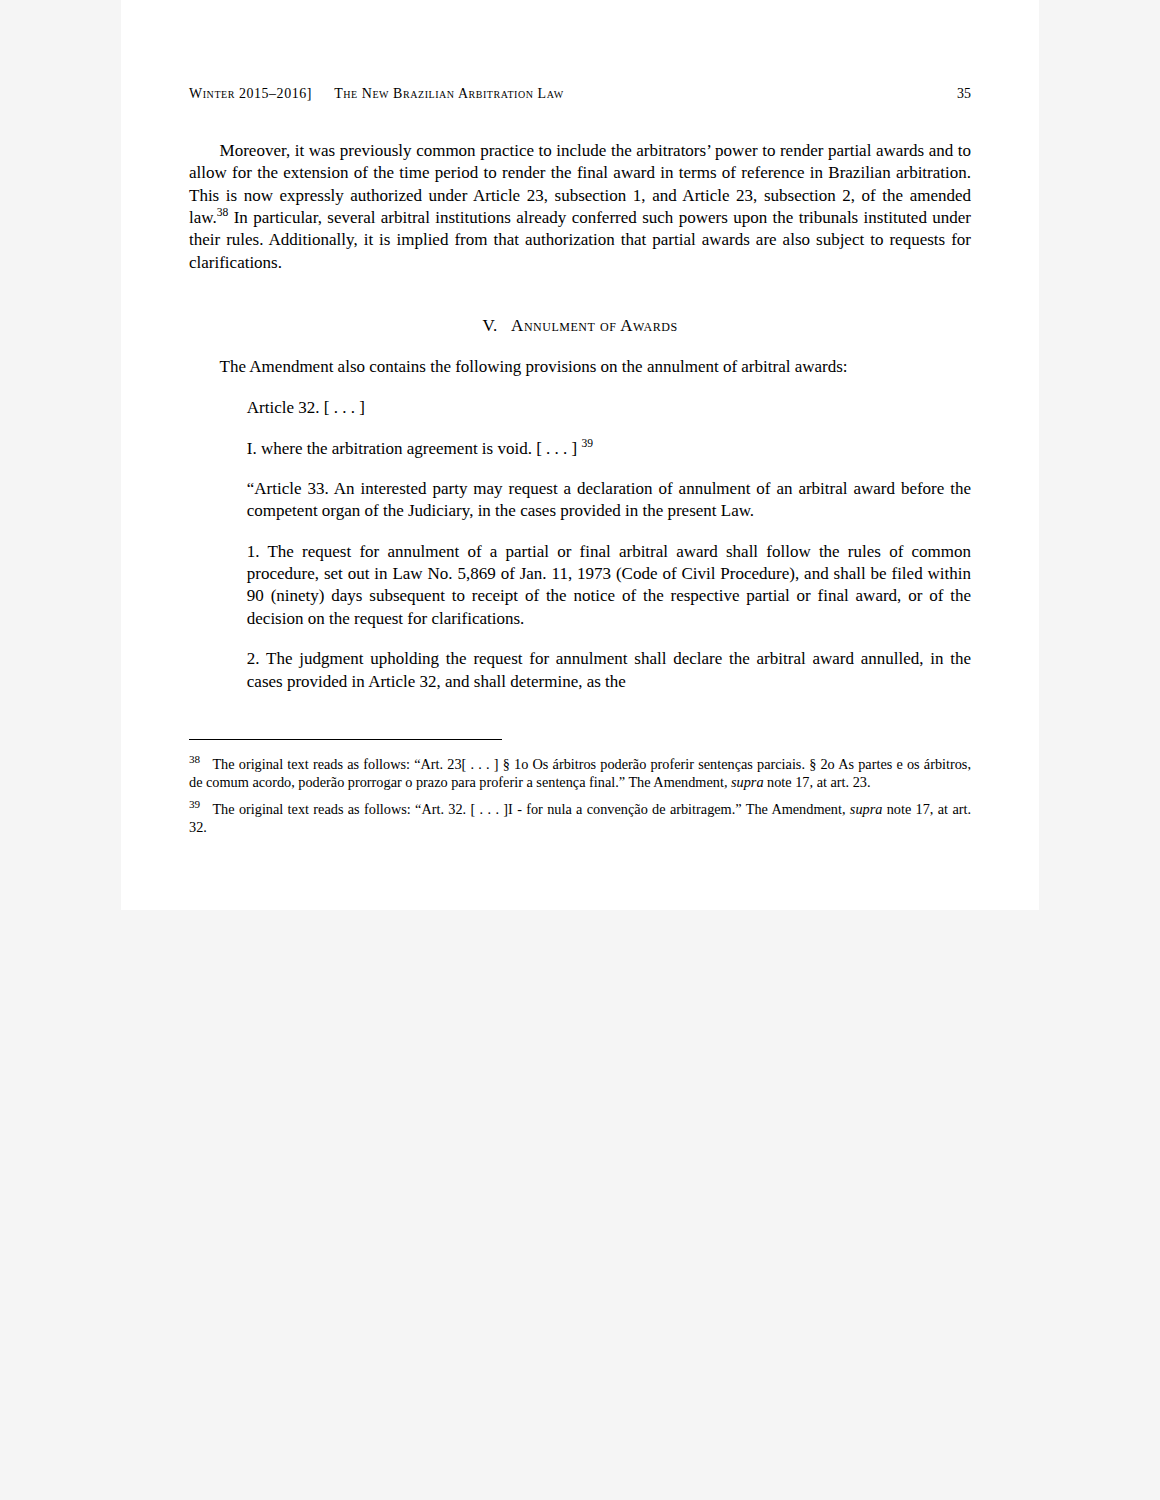Winter 2015–2016] The New Brazilian Arbitration Law 35
Moreover, it was previously common practice to include the arbitrators’ power to render partial awards and to allow for the extension of the time period to render the final award in terms of reference in Brazilian arbitration. This is now expressly authorized under Article 23, subsection 1, and Article 23, subsection 2, of the amended law.38 In particular, several arbitral institutions already conferred such powers upon the tribunals instituted under their rules. Additionally, it is implied from that authorization that partial awards are also subject to requests for clarifications.
V. Annulment of Awards
The Amendment also contains the following provisions on the annulment of arbitral awards:
Article 32. [ . . . ]
I. where the arbitration agreement is void. [ . . . ] 39
“Article 33. An interested party may request a declaration of annulment of an arbitral award before the competent organ of the Judiciary, in the cases provided in the present Law.
1. The request for annulment of a partial or final arbitral award shall follow the rules of common procedure, set out in Law No. 5,869 of Jan. 11, 1973 (Code of Civil Procedure), and shall be filed within 90 (ninety) days subsequent to receipt of the notice of the respective partial or final award, or of the decision on the request for clarifications.
2. The judgment upholding the request for annulment shall declare the arbitral award annulled, in the cases provided in Article 32, and shall determine, as the
38 The original text reads as follows: “Art. 23[ . . . ] § 1o Os árbitros poderão proferir sentenças parciais. § 2o As partes e os árbitros, de comum acordo, poderão prorrogar o prazo para proferir a sentença final.” The Amendment, supra note 17, at art. 23.
39 The original text reads as follows: “Art. 32. [ . . . ]I - for nula a convenção de arbitragem.” The Amendment, supra note 17, at art. 32.